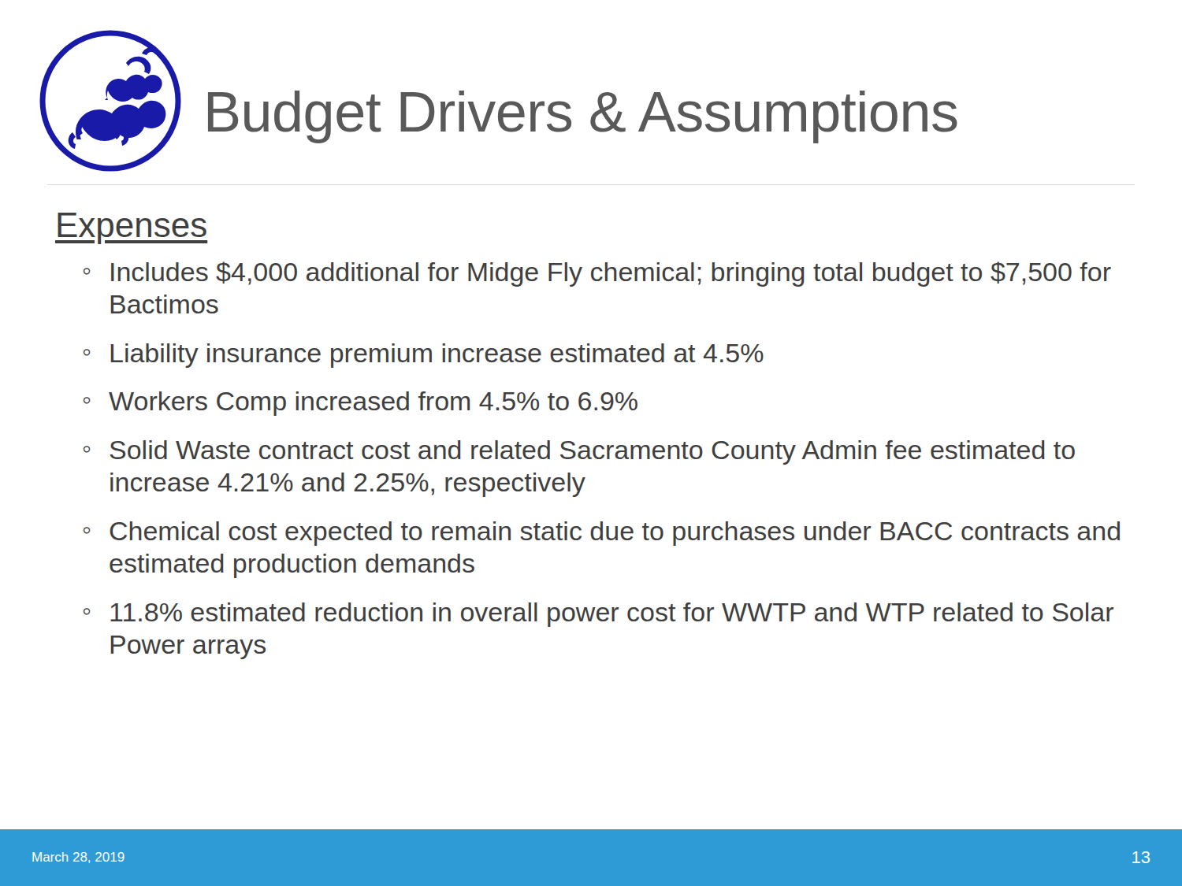Budget Drivers & Assumptions
Expenses
Includes $4,000 additional for Midge Fly chemical; bringing total budget to $7,500 for Bactimos
Liability insurance premium increase estimated at 4.5%
Workers Comp increased from 4.5% to 6.9%
Solid Waste contract cost and related Sacramento County Admin fee estimated to increase 4.21% and 2.25%, respectively
Chemical cost expected to remain static due to purchases under BACC contracts and estimated production demands
11.8% estimated reduction in overall power cost for WWTP and WTP related to Solar Power arrays
March 28, 2019 13